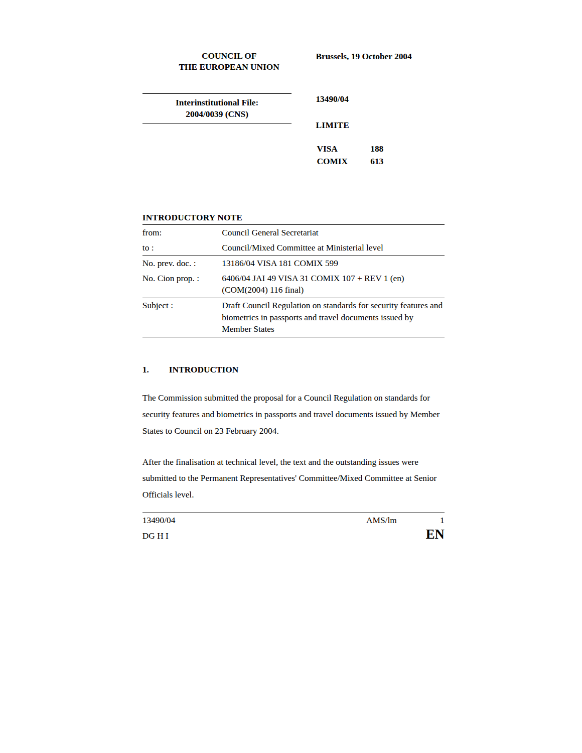| COUNCIL OF THE EUROPEAN UNION | Brussels, 19 October 2004 |
| Interinstitutional File: 2004/0039 (CNS) | 13490/04 LIMITE / VISA / 188 / / COMIX / 613 / |
INTRODUCTORY NOTE
| from: | Council General Secretariat |
| to : | Council/Mixed Committee at Ministerial level |
| No. prev. doc. : | 13186/04 VISA 181 COMIX 599 |
| No. Cion prop. : | 6406/04 JAI 49 VISA 31 COMIX 107 + REV 1 (en) (COM(2004) 116 final) |
| Subject : | Draft Council Regulation on standards for security features and biometrics in passports and travel documents issued by Member States |
1. INTRODUCTION
The Commission submitted the proposal for a Council Regulation on standards for security features and biometrics in passports and travel documents issued by Member States to Council on 23 February 2004.
After the finalisation at technical level, the text and the outstanding issues were submitted to the Permanent Representatives' Committee/Mixed Committee at Senior Officials level.
13490/04 AMS/lm 1
DG H I EN